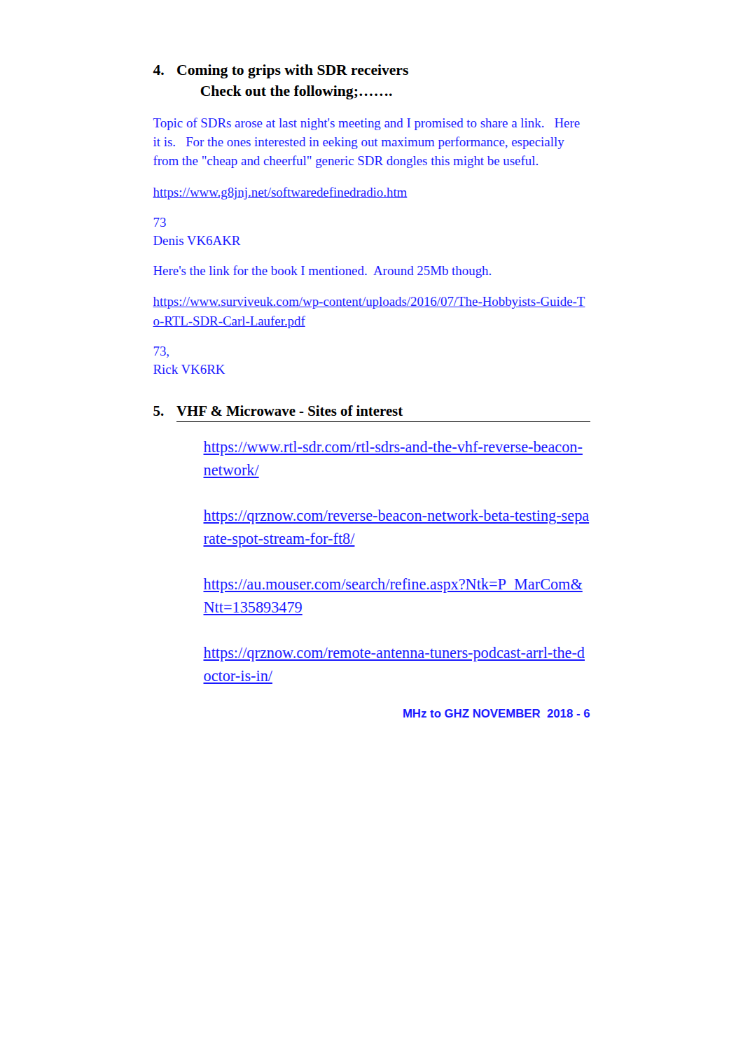4. Coming to grips with SDR receivers
Check out the following;…….
Topic of SDRs arose at last night's meeting and I promised to share a link. Here it is. For the ones interested in eeking out maximum performance, especially from the "cheap and cheerful" generic SDR dongles this might be useful.
https://www.g8jnj.net/softwaredefinedradio.htm
73
Denis VK6AKR
Here's the link for the book I mentioned. Around 25Mb though.
https://www.surviveuk.com/wp-content/uploads/2016/07/The-Hobbyists-Guide-To-RTL-SDR-Carl-Laufer.pdf
73,
Rick VK6RK
5. VHF & Microwave - Sites of interest
https://www.rtl-sdr.com/rtl-sdrs-and-the-vhf-reverse-beacon-network/
https://qrznow.com/reverse-beacon-network-beta-testing-separate-spot-stream-for-ft8/
https://au.mouser.com/search/refine.aspx?Ntk=P_MarCom&Ntt=135893479
https://qrznow.com/remote-antenna-tuners-podcast-arrl-the-doctor-is-in/
MHz to GHZ NOVEMBER 2018 - 6